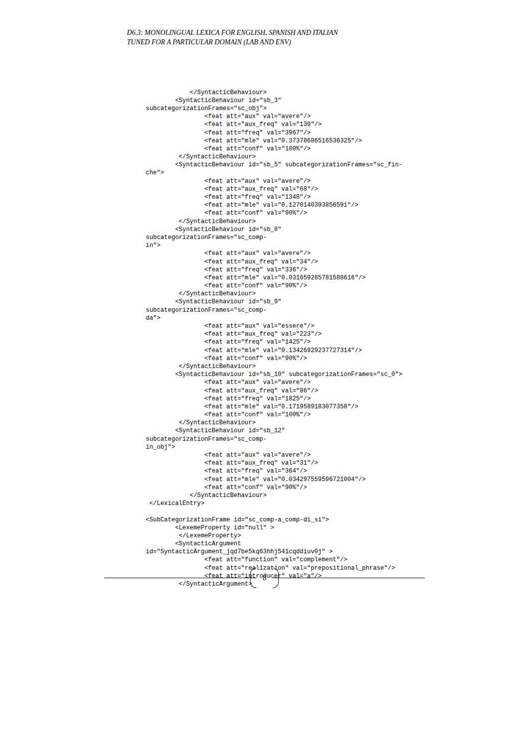D6.3: MONOLINGUAL LEXICA FOR ENGLISH, SPANISH AND ITALIAN TUNED FOR A PARTICULAR DOMAIN (LAB AND ENV)
            </SyntacticBehaviour>
        <SyntacticBehaviour id="sb_3" subcategorizationFrames="sc_obj">
                <feat att="aux" val="avere"/>
                <feat att="aux_freq" val="139"/>
                <feat att="freq" val="3967"/>
                <feat att="mle" val="0.37378686516536325"/>
                <feat att="conf" val="100%"/>
         </SyntacticBehaviour>
        <SyntacticBehaviour id="sb_5" subcategorizationFrames="sc_fin-
che">
                <feat att="aux" val="avere"/>
                <feat att="aux_freq" val="68"/>
                <feat att="freq" val="1348"/>
                <feat att="mle" val="0.1270140393856591"/>
                <feat att="conf" val="90%"/>
         </SyntacticBehaviour>
        <SyntacticBehaviour id="sb_8" subcategorizationFrames="sc_comp-
in">
                <feat att="aux" val="avere"/>
                <feat att="aux_freq" val="34"/>
                <feat att="freq" val="336"/>
                <feat att="mle" val="0.031659285781588616"/>
                <feat att="conf" val="90%"/>
         </SyntacticBehaviour>
        <SyntacticBehaviour id="sb_9" subcategorizationFrames="sc_comp-
da">
                <feat att="aux" val="essere"/>
                <feat att="aux_freq" val="223"/>
                <feat att="freq" val="1425"/>
                <feat att="mle" val="0.13426929237727314"/>
                <feat att="conf" val="90%"/>
         </SyntacticBehaviour>
        <SyntacticBehaviour id="sb_10" subcategorizationFrames="sc_0">
                <feat att="aux" val="avere"/>
                <feat att="aux_freq" val="86"/>
                <feat att="freq" val="1825"/>
                <feat att="mle" val="0.1719589183077358"/>
                <feat att="conf" val="100%"/>
         </SyntacticBehaviour>
        <SyntacticBehaviour id="sb_12" subcategorizationFrames="sc_comp-
in_obj">
                <feat att="aux" val="avere"/>
                <feat att="aux_freq" val="31"/>
                <feat att="freq" val="364"/>
                <feat att="mle" val="0.034297559596721004"/>
                <feat att="conf" val="90%"/>
            </SyntacticBehaviour>
 </LexicalEntry>

<SubCategorizationFrame id="sc_comp-a_comp-di_si">
        <LexemeProperty id="null" >
         </LexemeProperty>
        <SyntacticArgument
id="SyntacticArgument_jqd7be5kq63hhj541cqddiuv0j" >
                <feat att="function" val="complement"/>
                <feat att="realization" val="prepositional_phrase"/>
                <feat att="introducer" val="a"/>
         </SyntacticArgument>
8